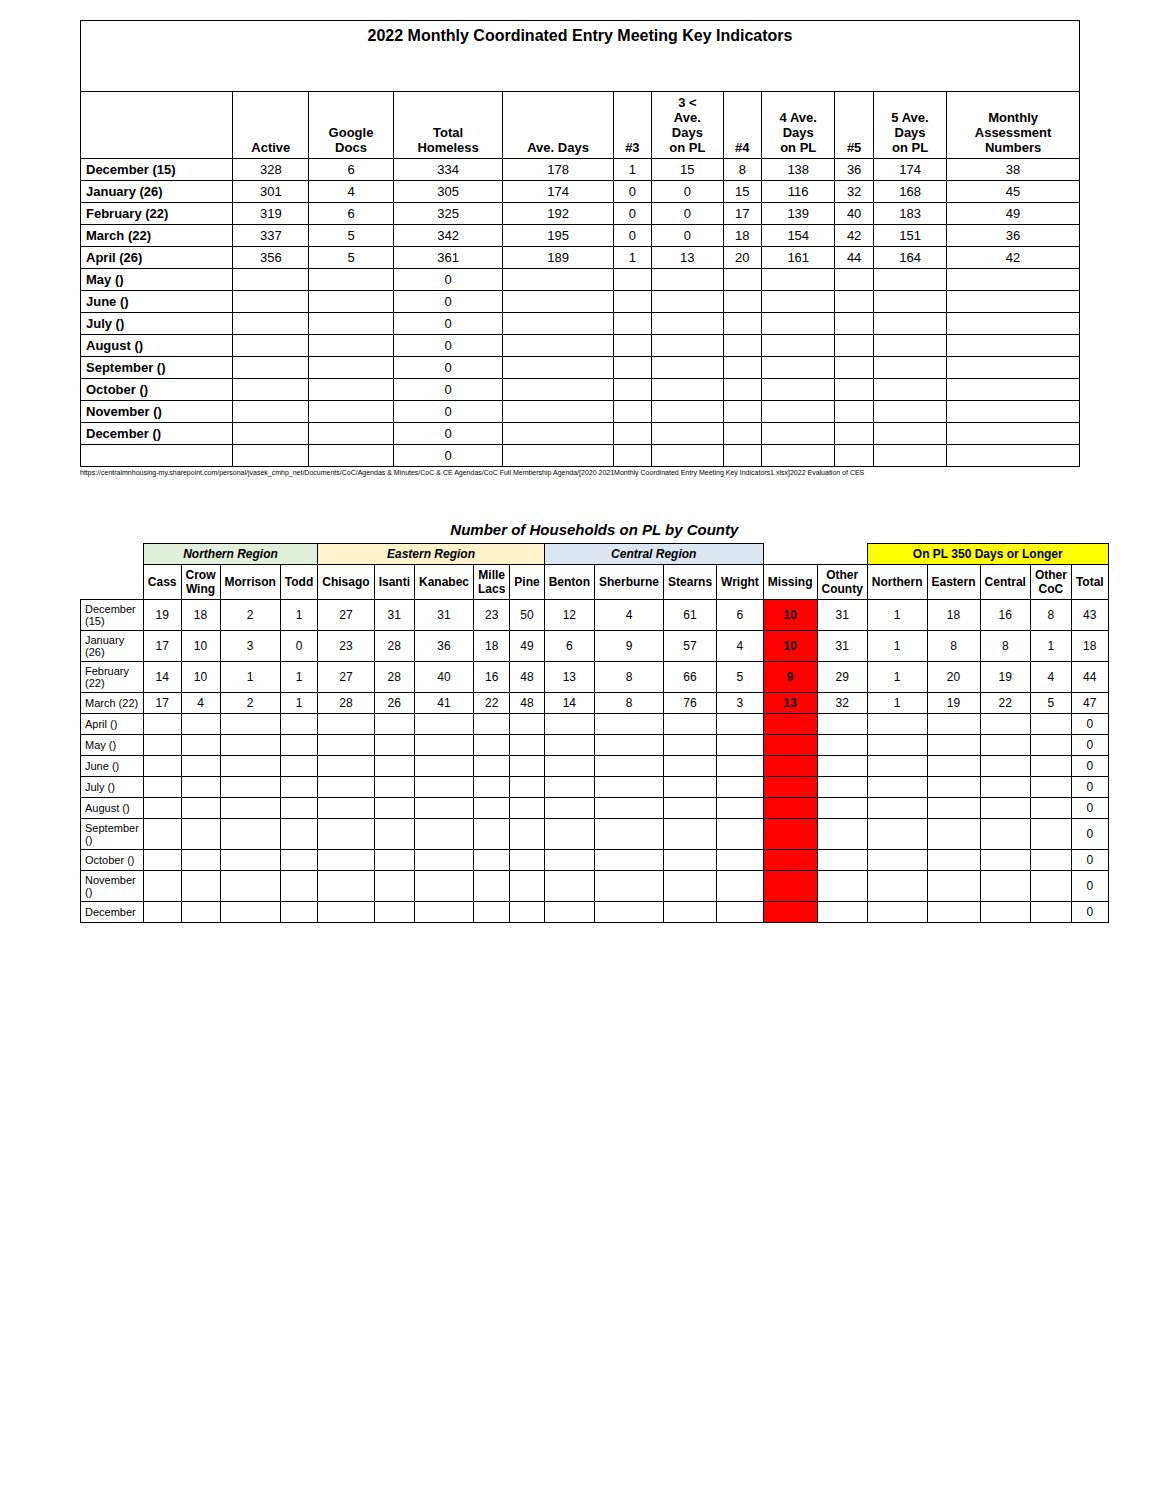2022 Monthly Coordinated Entry Meeting Key Indicators
| | Active | Google Docs | Total Homeless | Ave. Days | #3 | 3 < Ave. Days on PL | #4 | 4 Ave. Days on PL | #5 | 5 Ave. Days on PL | Monthly Assessment Numbers |
| --- | --- | --- | --- | --- | --- | --- | --- | --- | --- | --- | --- |
| December (15) | 328 | 6 | 334 | 178 | 1 | 15 | 8 | 138 | 36 | 174 | 38 |
| January (26) | 301 | 4 | 305 | 174 | 0 | 0 | 15 | 116 | 32 | 168 | 45 |
| February (22) | 319 | 6 | 325 | 192 | 0 | 0 | 17 | 139 | 40 | 183 | 49 |
| March (22) | 337 | 5 | 342 | 195 | 0 | 0 | 18 | 154 | 42 | 151 | 36 |
| April (26) | 356 | 5 | 361 | 189 | 1 | 13 | 20 | 161 | 44 | 164 | 42 |
| May () | | | 0 | | | | | | | | |
| June () | | | 0 | | | | | | | | |
| July () | | | 0 | | | | | | | | |
| August () | | | 0 | | | | | | | | |
| September () | | | 0 | | | | | | | | |
| October () | | | 0 | | | | | | | | |
| November () | | | 0 | | | | | | | | |
| December () | | | 0 | | | | | | | | |
| | | | 0 | | | | | | | | |
https://centralmnhousing-my.sharepoint.com/personal/jvasek_cmhp_net/Documents/CoC/Agendas & Minutes/CoC & CE Agendas/CoC Full Membership Agenda/[2020 2021Monthly Coordinated Entry Meeting Key Indicators1.xlsx]2022 Evaluation of CES
Number of Households on PL by County
| | Northern Region | Eastern Region | Central Region | | | On PL 350 Days or Longer |
| --- | --- | --- | --- | --- | --- | --- |
| | Cass | Crow Wing | Morrison | Todd | Chisago | Isanti | Kanabec | Mille Lacs | Pine | Benton | Sherburne | Stearns | Wright | Missing | Other County | Northern | Eastern | Central | Other CoC | Total |
| December (15) | 19 | 18 | 2 | 1 | 27 | 31 | 31 | 23 | 50 | 12 | 4 | 61 | 6 | 10 | 31 | 1 | 18 | 16 | 8 | 43 |
| January (26) | 17 | 10 | 3 | 0 | 23 | 28 | 36 | 18 | 49 | 6 | 9 | 57 | 4 | 10 | 31 | 1 | 8 | 8 | 1 | 18 |
| February (22) | 14 | 10 | 1 | 1 | 27 | 28 | 40 | 16 | 48 | 13 | 8 | 66 | 5 | 9 | 29 | 1 | 20 | 19 | 4 | 44 |
| March (22) | 17 | 4 | 2 | 1 | 28 | 26 | 41 | 22 | 48 | 14 | 8 | 76 | 3 | 13 | 32 | 1 | 19 | 22 | 5 | 47 |
| April () | | | | | | | | | | | | | | | | | | | | 0 |
| May () | | | | | | | | | | | | | | | | | | | | 0 |
| June () | | | | | | | | | | | | | | | | | | | | 0 |
| July () | | | | | | | | | | | | | | | | | | | | 0 |
| August () | | | | | | | | | | | | | | | | | | | | 0 |
| September () | | | | | | | | | | | | | | | | | | | | 0 |
| October () | | | | | | | | | | | | | | | | | | | | 0 |
| November () | | | | | | | | | | | | | | | | | | | | 0 |
| December | | | | | | | | | | | | | | | | | | | | 0 |